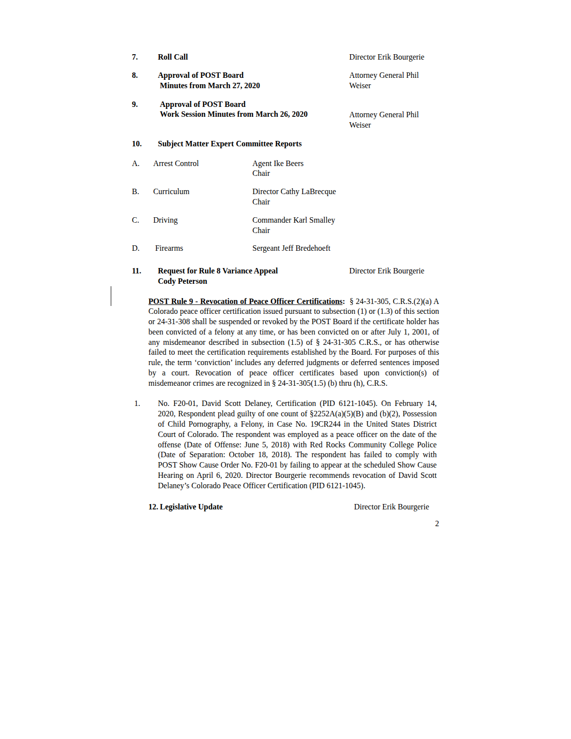| 7. | Roll Call | Director Erik Bourgerie |
| 8. | Approval of POST Board Minutes from March 27, 2020 | Attorney General Phil Weiser |
| 9. | Approval of POST Board Work Session Minutes from March 26, 2020 | Attorney General Phil Weiser |
| 10. | Subject Matter Expert Committee Reports |
| A. | Arrest Control | Agent Ike Beers Chair |
| B. | Curriculum | Director Cathy LaBrecque Chair |
| C. | Driving | Commander Karl Smalley Chair |
| D. | Firearms | Sergeant Jeff Bredehoeft |
| 11. | Request for Rule 8 Variance Appeal Cody Peterson | Director Erik Bourgerie |
POST Rule 9 - Revocation of Peace Officer Certifications: § 24-31-305, C.R.S.(2)(a) A Colorado peace officer certification issued pursuant to subsection (1) or (1.3) of this section or 24-31-308 shall be suspended or revoked by the POST Board if the certificate holder has been convicted of a felony at any time, or has been convicted on or after July 1, 2001, of any misdemeanor described in subsection (1.5) of § 24-31-305 C.R.S., or has otherwise failed to meet the certification requirements established by the Board. For purposes of this rule, the term ‘conviction’ includes any deferred judgments or deferred sentences imposed by a court. Revocation of peace officer certificates based upon conviction(s) of misdemeanor crimes are recognized in § 24-31-305(1.5) (b) thru (h), C.R.S.
1.
No. F20-01, David Scott Delaney, Certification (PID 6121-1045). On February 14, 2020, Respondent plead guilty of one count of §2252A(a)(5)(B) and (b)(2), Possession of Child Pornography, a Felony, in Case No. 19CR244 in the United States District Court of Colorado. The respondent was employed as a peace officer on the date of the offense (Date of Offense: June 5, 2018) with Red Rocks Community College Police (Date of Separation: October 18, 2018). The respondent has failed to comply with POST Show Cause Order No. F20-01 by failing to appear at the scheduled Show Cause Hearing on April 6, 2020. Director Bourgerie recommends revocation of David Scott Delaney’s Colorado Peace Officer Certification (PID 6121-1045).
12.
Legislative Update
Director Erik Bourgerie
2